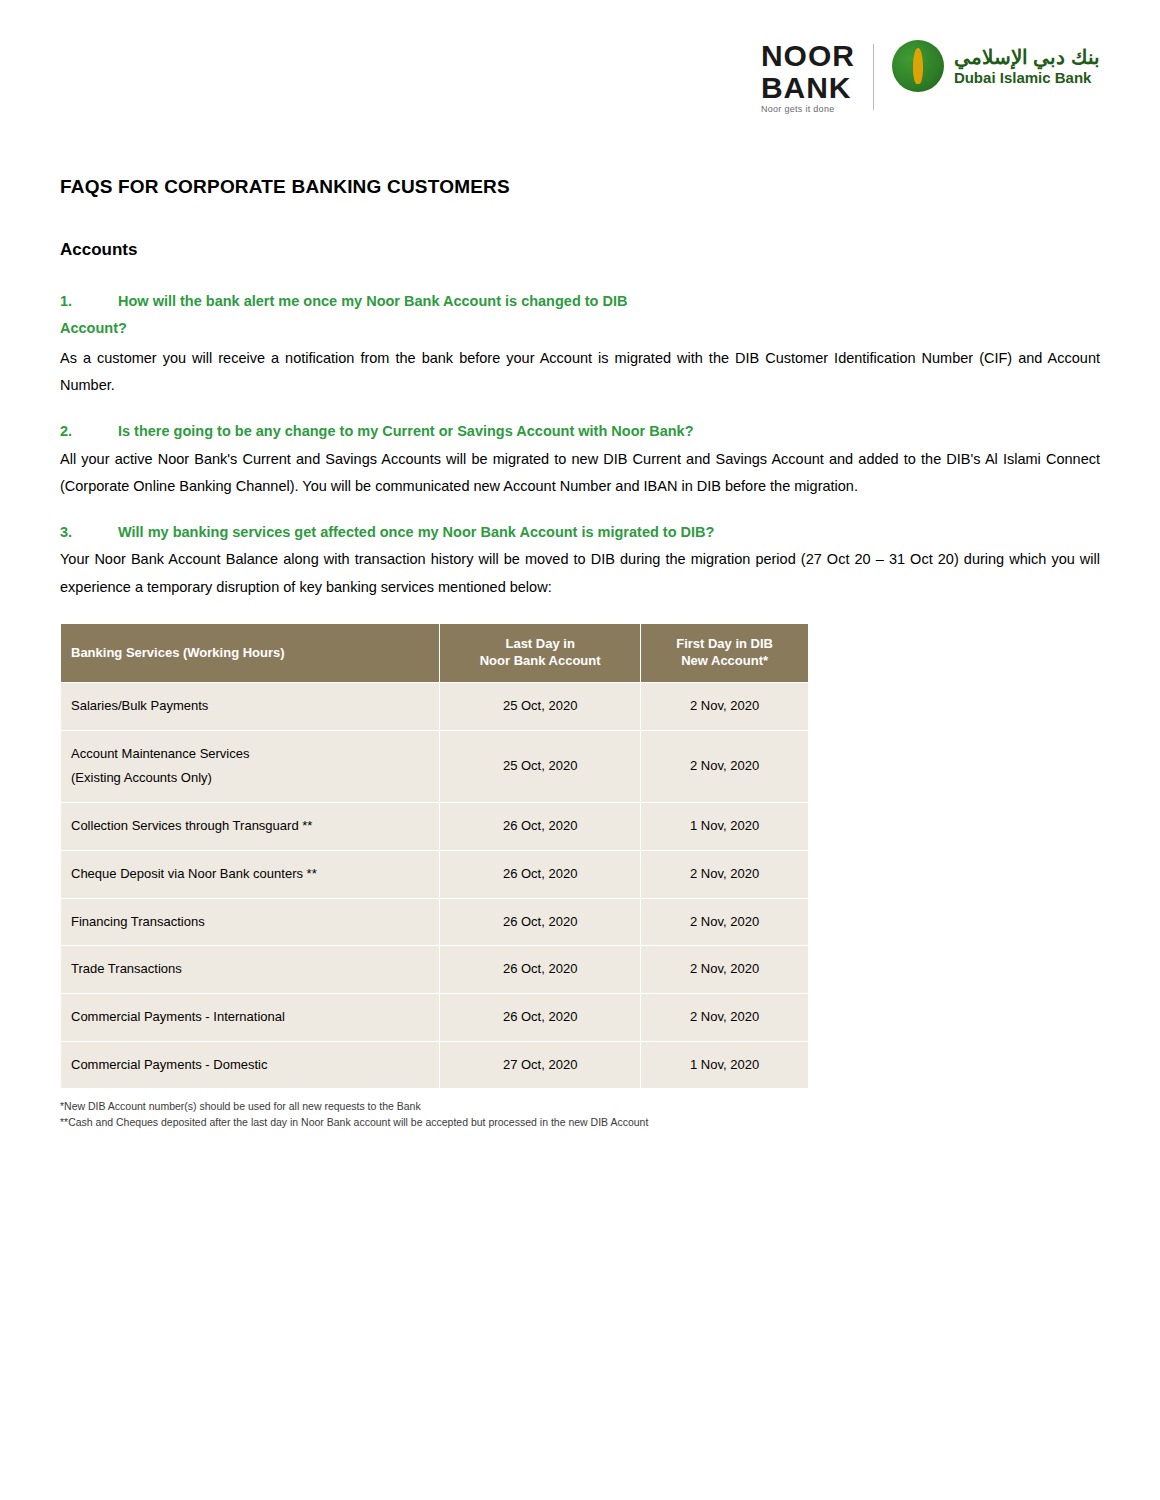NOOR
BANK
Noor gets it done
بنك دبي الإسلامي
Dubai Islamic Bank
FAQS FOR CORPORATE BANKING CUSTOMERS
Accounts
1. How will the bank alert me once my Noor Bank Account is changed to DIB
Account?
As a customer you will receive a notification from the bank before your Account is migrated with the DIB Customer Identification Number (CIF) and Account Number.
2. Is there going to be any change to my Current or Savings Account with Noor Bank?
All your active Noor Bank's Current and Savings Accounts will be migrated to new DIB Current and Savings Account and added to the DIB's Al Islami Connect (Corporate Online Banking Channel). You will be communicated new Account Number and IBAN in DIB before the migration.
3. Will my banking services get affected once my Noor Bank Account is migrated to DIB?
Your Noor Bank Account Balance along with transaction history will be moved to DIB during the migration period (27 Oct 20 – 31 Oct 20) during which you will experience a temporary disruption of key banking services mentioned below:
| Banking Services (Working Hours) | Last Day in Noor Bank Account | First Day in DIB New Account* |
| --- | --- | --- |
| Salaries/Bulk Payments | 25 Oct, 2020 | 2 Nov, 2020 |
| Account Maintenance Services (Existing Accounts Only) | 25 Oct, 2020 | 2 Nov, 2020 |
| Collection Services through Transguard ** | 26 Oct, 2020 | 1 Nov, 2020 |
| Cheque Deposit via Noor Bank counters ** | 26 Oct, 2020 | 2 Nov, 2020 |
| Financing Transactions | 26 Oct, 2020 | 2 Nov, 2020 |
| Trade Transactions | 26 Oct, 2020 | 2 Nov, 2020 |
| Commercial Payments - International | 26 Oct, 2020 | 2 Nov, 2020 |
| Commercial Payments - Domestic | 27 Oct, 2020 | 1 Nov, 2020 |
*New DIB Account number(s) should be used for all new requests to the Bank
**Cash and Cheques deposited after the last day in Noor Bank account will be accepted but processed in the new DIB Account